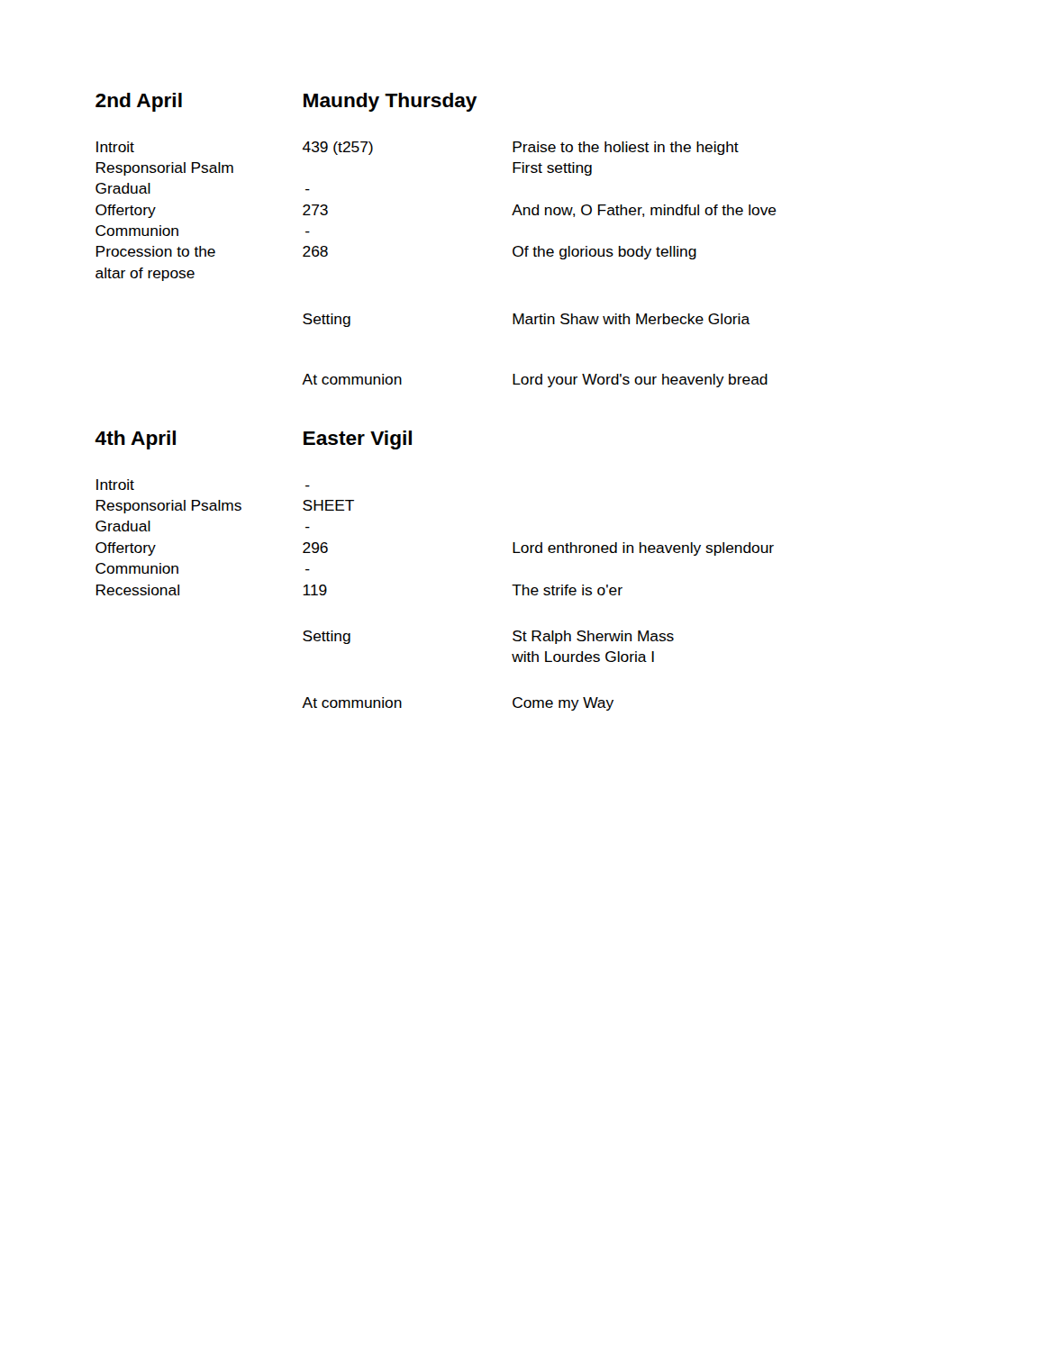2nd April Maundy Thursday
| Introit | 439 (t257) | Praise to the holiest in the height |
| Responsorial Psalm | | First setting |
| Gradual | - | |
| Offertory | 273 | And now, O Father, mindful of the love |
| Communion | - | |
| Procession to the altar of repose | 268 | Of the glorious body telling |
| | Setting | Martin Shaw with Merbecke Gloria |
| | At communion | Lord your Word's our heavenly bread |
4th April Easter Vigil
| Introit | - | |
| Responsorial Psalms | SHEET | |
| Gradual | - | |
| Offertory | 296 | Lord enthroned in heavenly splendour |
| Communion | - | |
| Recessional | 119 | The strife is o'er |
| | Setting | St Ralph Sherwin Mass with Lourdes Gloria I |
| | At communion | Come my Way |